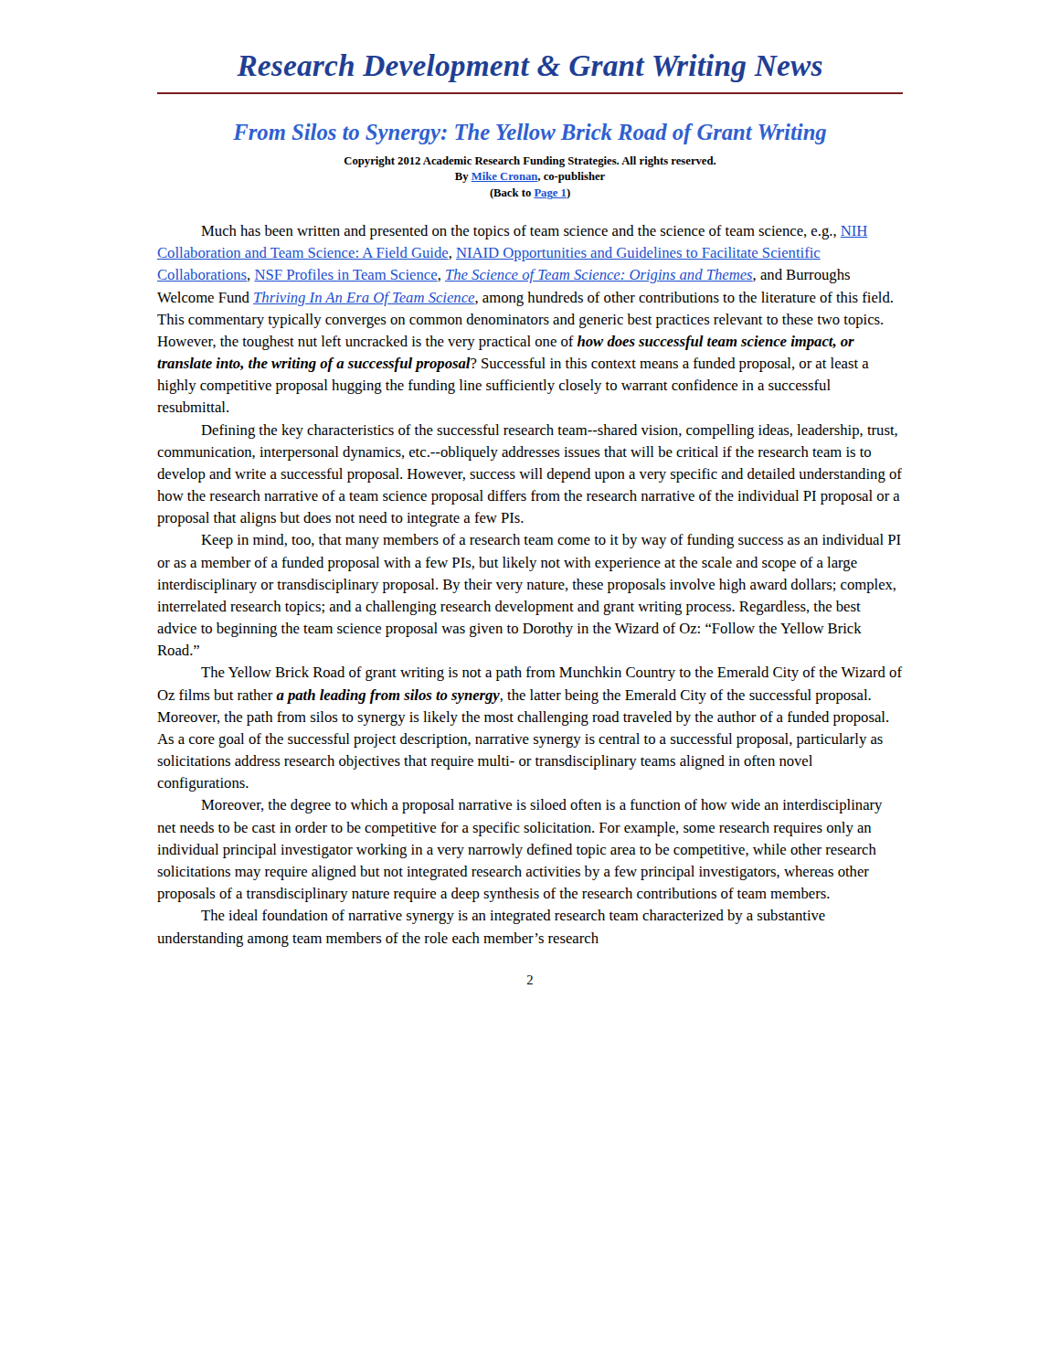Research Development & Grant Writing News
From Silos to Synergy: The Yellow Brick Road of Grant Writing
Copyright 2012 Academic Research Funding Strategies. All rights reserved.
By Mike Cronan, co-publisher
(Back to Page 1)
Much has been written and presented on the topics of team science and the science of team science, e.g., NIH Collaboration and Team Science: A Field Guide, NIAID Opportunities and Guidelines to Facilitate Scientific Collaborations, NSF Profiles in Team Science, The Science of Team Science: Origins and Themes, and Burroughs Welcome Fund Thriving In An Era Of Team Science, among hundreds of other contributions to the literature of this field. This commentary typically converges on common denominators and generic best practices relevant to these two topics. However, the toughest nut left uncracked is the very practical one of how does successful team science impact, or translate into, the writing of a successful proposal? Successful in this context means a funded proposal, or at least a highly competitive proposal hugging the funding line sufficiently closely to warrant confidence in a successful resubmittal.
Defining the key characteristics of the successful research team--shared vision, compelling ideas, leadership, trust, communication, interpersonal dynamics, etc.--obliquely addresses issues that will be critical if the research team is to develop and write a successful proposal. However, success will depend upon a very specific and detailed understanding of how the research narrative of a team science proposal differs from the research narrative of the individual PI proposal or a proposal that aligns but does not need to integrate a few PIs.
Keep in mind, too, that many members of a research team come to it by way of funding success as an individual PI or as a member of a funded proposal with a few PIs, but likely not with experience at the scale and scope of a large interdisciplinary or transdisciplinary proposal. By their very nature, these proposals involve high award dollars; complex, interrelated research topics; and a challenging research development and grant writing process. Regardless, the best advice to beginning the team science proposal was given to Dorothy in the Wizard of Oz: “Follow the Yellow Brick Road.”
The Yellow Brick Road of grant writing is not a path from Munchkin Country to the Emerald City of the Wizard of Oz films but rather a path leading from silos to synergy, the latter being the Emerald City of the successful proposal. Moreover, the path from silos to synergy is likely the most challenging road traveled by the author of a funded proposal. As a core goal of the successful project description, narrative synergy is central to a successful proposal, particularly as solicitations address research objectives that require multi- or transdisciplinary teams aligned in often novel configurations.
Moreover, the degree to which a proposal narrative is siloed often is a function of how wide an interdisciplinary net needs to be cast in order to be competitive for a specific solicitation. For example, some research requires only an individual principal investigator working in a very narrowly defined topic area to be competitive, while other research solicitations may require aligned but not integrated research activities by a few principal investigators, whereas other proposals of a transdisciplinary nature require a deep synthesis of the research contributions of team members.
The ideal foundation of narrative synergy is an integrated research team characterized by a substantive understanding among team members of the role each member’s research
2